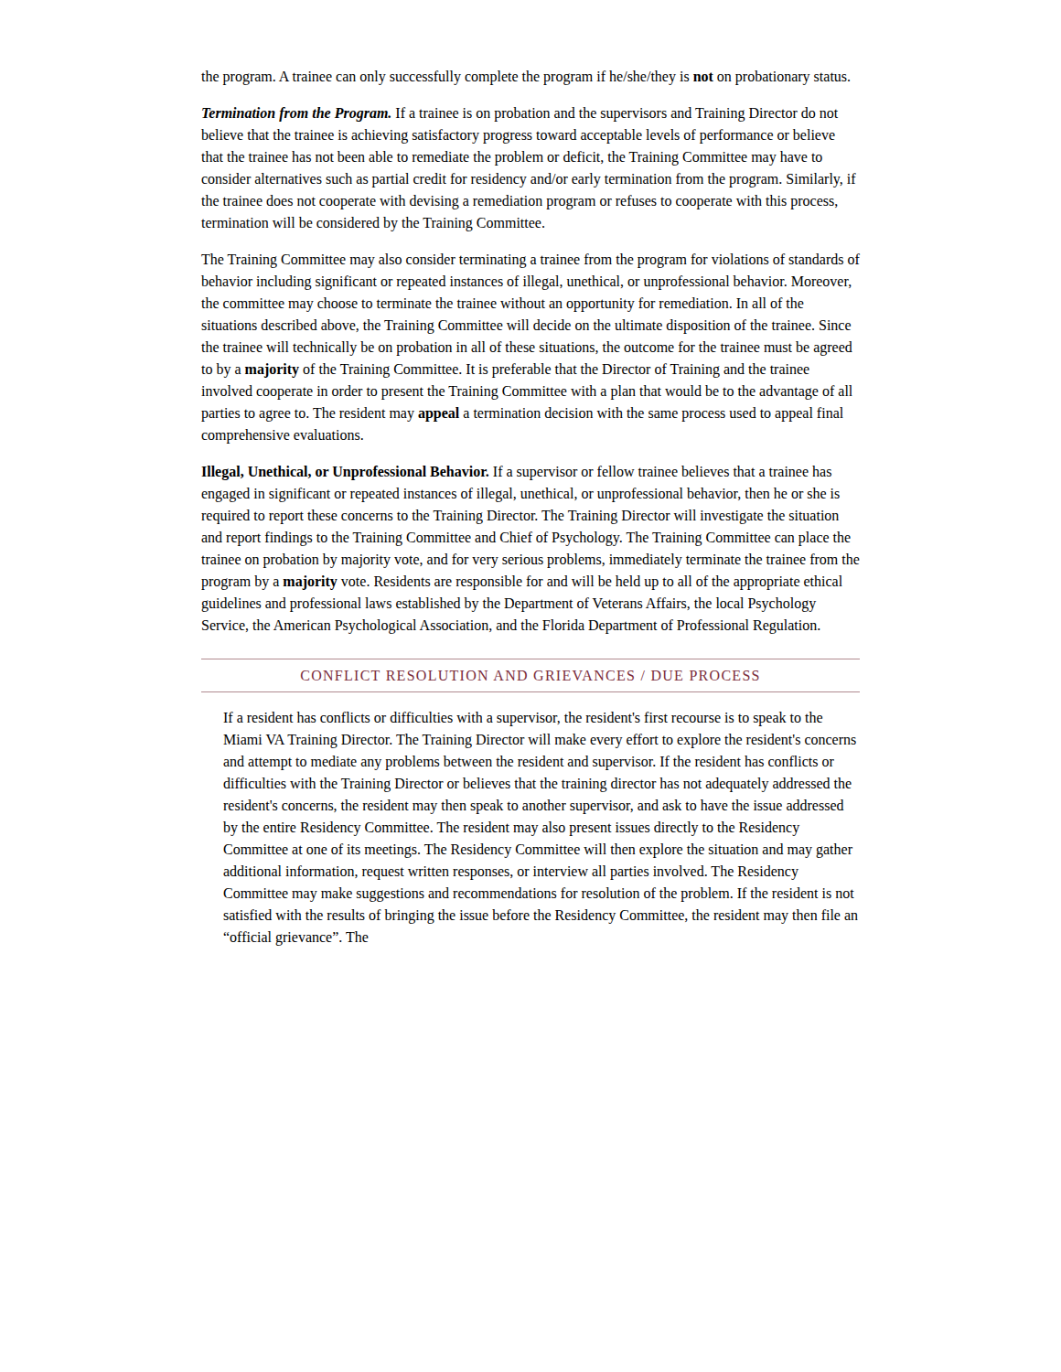the program. A trainee can only successfully complete the program if he/she/they is not on probationary status.
Termination from the Program. If a trainee is on probation and the supervisors and Training Director do not believe that the trainee is achieving satisfactory progress toward acceptable levels of performance or believe that the trainee has not been able to remediate the problem or deficit, the Training Committee may have to consider alternatives such as partial credit for residency and/or early termination from the program. Similarly, if the trainee does not cooperate with devising a remediation program or refuses to cooperate with this process, termination will be considered by the Training Committee.
The Training Committee may also consider terminating a trainee from the program for violations of standards of behavior including significant or repeated instances of illegal, unethical, or unprofessional behavior. Moreover, the committee may choose to terminate the trainee without an opportunity for remediation. In all of the situations described above, the Training Committee will decide on the ultimate disposition of the trainee. Since the trainee will technically be on probation in all of these situations, the outcome for the trainee must be agreed to by a majority of the Training Committee. It is preferable that the Director of Training and the trainee involved cooperate in order to present the Training Committee with a plan that would be to the advantage of all parties to agree to. The resident may appeal a termination decision with the same process used to appeal final comprehensive evaluations.
Illegal, Unethical, or Unprofessional Behavior. If a supervisor or fellow trainee believes that a trainee has engaged in significant or repeated instances of illegal, unethical, or unprofessional behavior, then he or she is required to report these concerns to the Training Director. The Training Director will investigate the situation and report findings to the Training Committee and Chief of Psychology. The Training Committee can place the trainee on probation by majority vote, and for very serious problems, immediately terminate the trainee from the program by a majority vote. Residents are responsible for and will be held up to all of the appropriate ethical guidelines and professional laws established by the Department of Veterans Affairs, the local Psychology Service, the American Psychological Association, and the Florida Department of Professional Regulation.
Conflict Resolution and Grievances / Due Process
If a resident has conflicts or difficulties with a supervisor, the resident's first recourse is to speak to the Miami VA Training Director. The Training Director will make every effort to explore the resident's concerns and attempt to mediate any problems between the resident and supervisor. If the resident has conflicts or difficulties with the Training Director or believes that the training director has not adequately addressed the resident's concerns, the resident may then speak to another supervisor, and ask to have the issue addressed by the entire Residency Committee. The resident may also present issues directly to the Residency Committee at one of its meetings. The Residency Committee will then explore the situation and may gather additional information, request written responses, or interview all parties involved. The Residency Committee may make suggestions and recommendations for resolution of the problem. If the resident is not satisfied with the results of bringing the issue before the Residency Committee, the resident may then file an “official grievance”. The